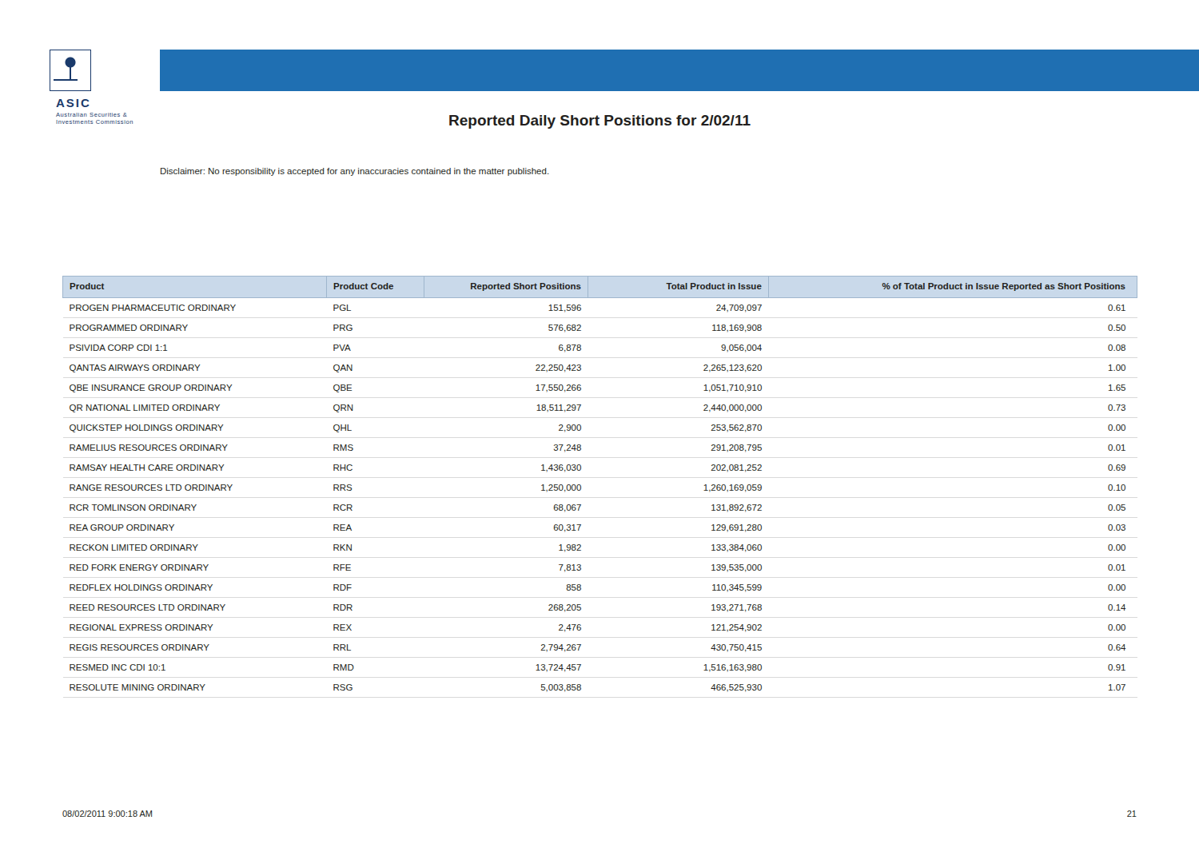ASIC
Australian Securities & Investments Commission
Reported Daily Short Positions for 2/02/11
Disclaimer: No responsibility is accepted for any inaccuracies contained in the matter published.
| Product | Product Code | Reported Short Positions | Total Product in Issue | % of Total Product in Issue Reported as Short Positions |
| --- | --- | --- | --- | --- |
| PROGEN PHARMACEUTIC ORDINARY | PGL | 151,596 | 24,709,097 | 0.61 |
| PROGRAMMED ORDINARY | PRG | 576,682 | 118,169,908 | 0.50 |
| PSIVIDA CORP CDI 1:1 | PVA | 6,878 | 9,056,004 | 0.08 |
| QANTAS AIRWAYS ORDINARY | QAN | 22,250,423 | 2,265,123,620 | 1.00 |
| QBE INSURANCE GROUP ORDINARY | QBE | 17,550,266 | 1,051,710,910 | 1.65 |
| QR NATIONAL LIMITED ORDINARY | QRN | 18,511,297 | 2,440,000,000 | 0.73 |
| QUICKSTEP HOLDINGS ORDINARY | QHL | 2,900 | 253,562,870 | 0.00 |
| RAMELIUS RESOURCES ORDINARY | RMS | 37,248 | 291,208,795 | 0.01 |
| RAMSAY HEALTH CARE ORDINARY | RHC | 1,436,030 | 202,081,252 | 0.69 |
| RANGE RESOURCES LTD ORDINARY | RRS | 1,250,000 | 1,260,169,059 | 0.10 |
| RCR TOMLINSON ORDINARY | RCR | 68,067 | 131,892,672 | 0.05 |
| REA GROUP ORDINARY | REA | 60,317 | 129,691,280 | 0.03 |
| RECKON LIMITED ORDINARY | RKN | 1,982 | 133,384,060 | 0.00 |
| RED FORK ENERGY ORDINARY | RFE | 7,813 | 139,535,000 | 0.01 |
| REDFLEX HOLDINGS ORDINARY | RDF | 858 | 110,345,599 | 0.00 |
| REED RESOURCES LTD ORDINARY | RDR | 268,205 | 193,271,768 | 0.14 |
| REGIONAL EXPRESS ORDINARY | REX | 2,476 | 121,254,902 | 0.00 |
| REGIS RESOURCES ORDINARY | RRL | 2,794,267 | 430,750,415 | 0.64 |
| RESMED INC CDI 10:1 | RMD | 13,724,457 | 1,516,163,980 | 0.91 |
| RESOLUTE MINING ORDINARY | RSG | 5,003,858 | 466,525,930 | 1.07 |
08/02/2011 9:00:18 AM
21